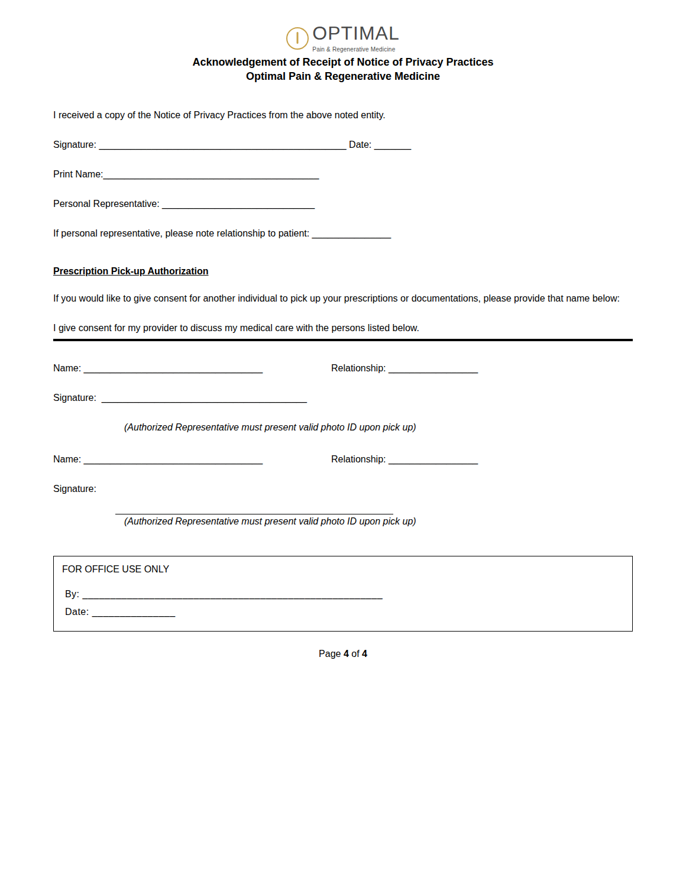OPTIMAL
Pain & Regenerative Medicine
Acknowledgement of Receipt of Notice of Privacy Practices Optimal Pain & Regenerative Medicine
I received a copy of the Notice of Privacy Practices from the above noted entity.
Signature: _______________________________________________ Date: _______
Print Name:_________________________________________
Personal Representative: _____________________________
If personal representative, please note relationship to patient: _______________
Prescription Pick-up Authorization
If you would like to give consent for another individual to pick up your prescriptions or documentations, please provide that name below:
I give consent for my provider to discuss my medical care with the persons listed below.
Name: __________________________________Relationship: _________________
Signature: _______________________________________
(Authorized Representative must present valid photo ID upon pick up)
Name: __________________________________Relationship: _________________
Signature:
(Authorized Representative must present valid photo ID upon pick up)
FOR OFFICE USE ONLY
By: ______________________________________________________
Date: _______________
Page 4 of 4